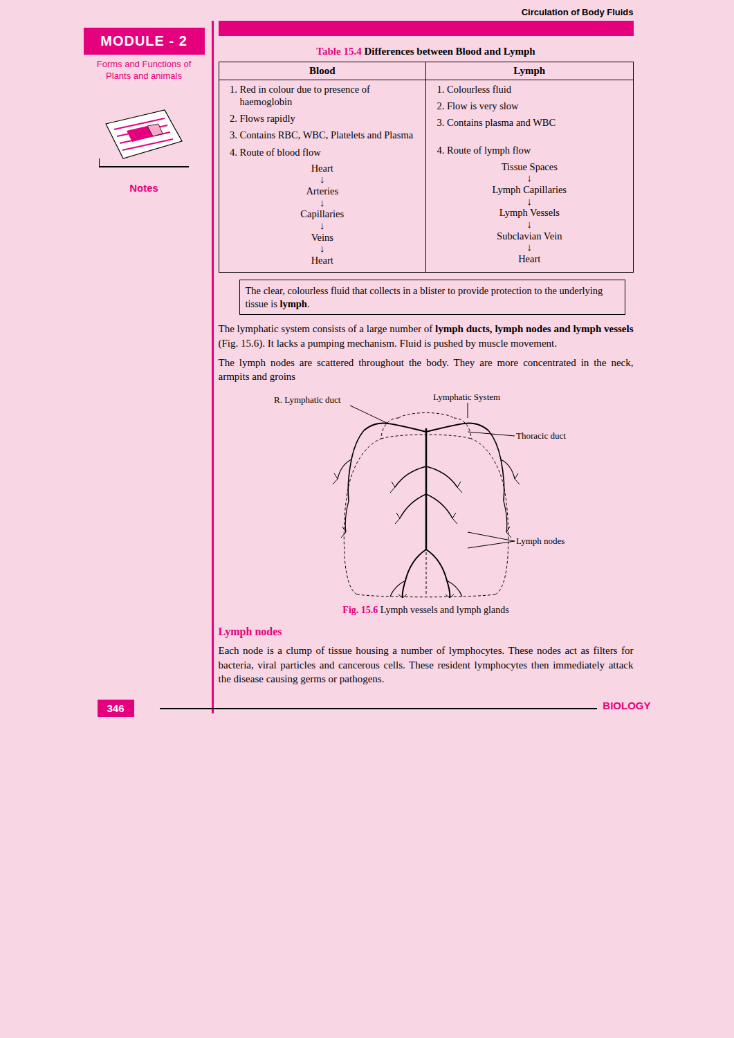MODULE - 2
Forms and Functions of
Plants and animals
Notes
Circulation of Body Fluids
Table 15.4 Differences between Blood and Lymph
| Blood | Lymph |
| --- | --- |
| Red in colour due to presence of haemoglobin Flows rapidly Contains RBC, WBC, Platelets and Plasma Route of blood flow Heart ↓ Arteries ↓ Capillaries ↓ Veins ↓ Heart | Colourless fluid Flow is very slow Contains plasma and WBC Route of lymph flow Tissue Spaces ↓ Lymph Capillaries ↓ Lymph Vessels ↓ Subclavian Vein ↓ Heart |
The clear, colourless fluid that collects in a blister to provide protection to the underlying tissue is lymph.
The lymphatic system consists of a large number of lymph ducts, lymph nodes and lymph vessels (Fig. 15.6). It lacks a pumping mechanism. Fluid is pushed by muscle movement.
The lymph nodes are scattered throughout the body. They are more concentrated in the neck, armpits and groins
R. Lymphatic duct Lymphatic System Thoracic duct Lymph nodes
Fig. 15.6 Lymph vessels and lymph glands
Lymph nodes
Each node is a clump of tissue housing a number of lymphocytes. These nodes act as filters for bacteria, viral particles and cancerous cells. These resident lymphocytes then immediately attack the disease causing germs or pathogens.
346
BIOLOGY